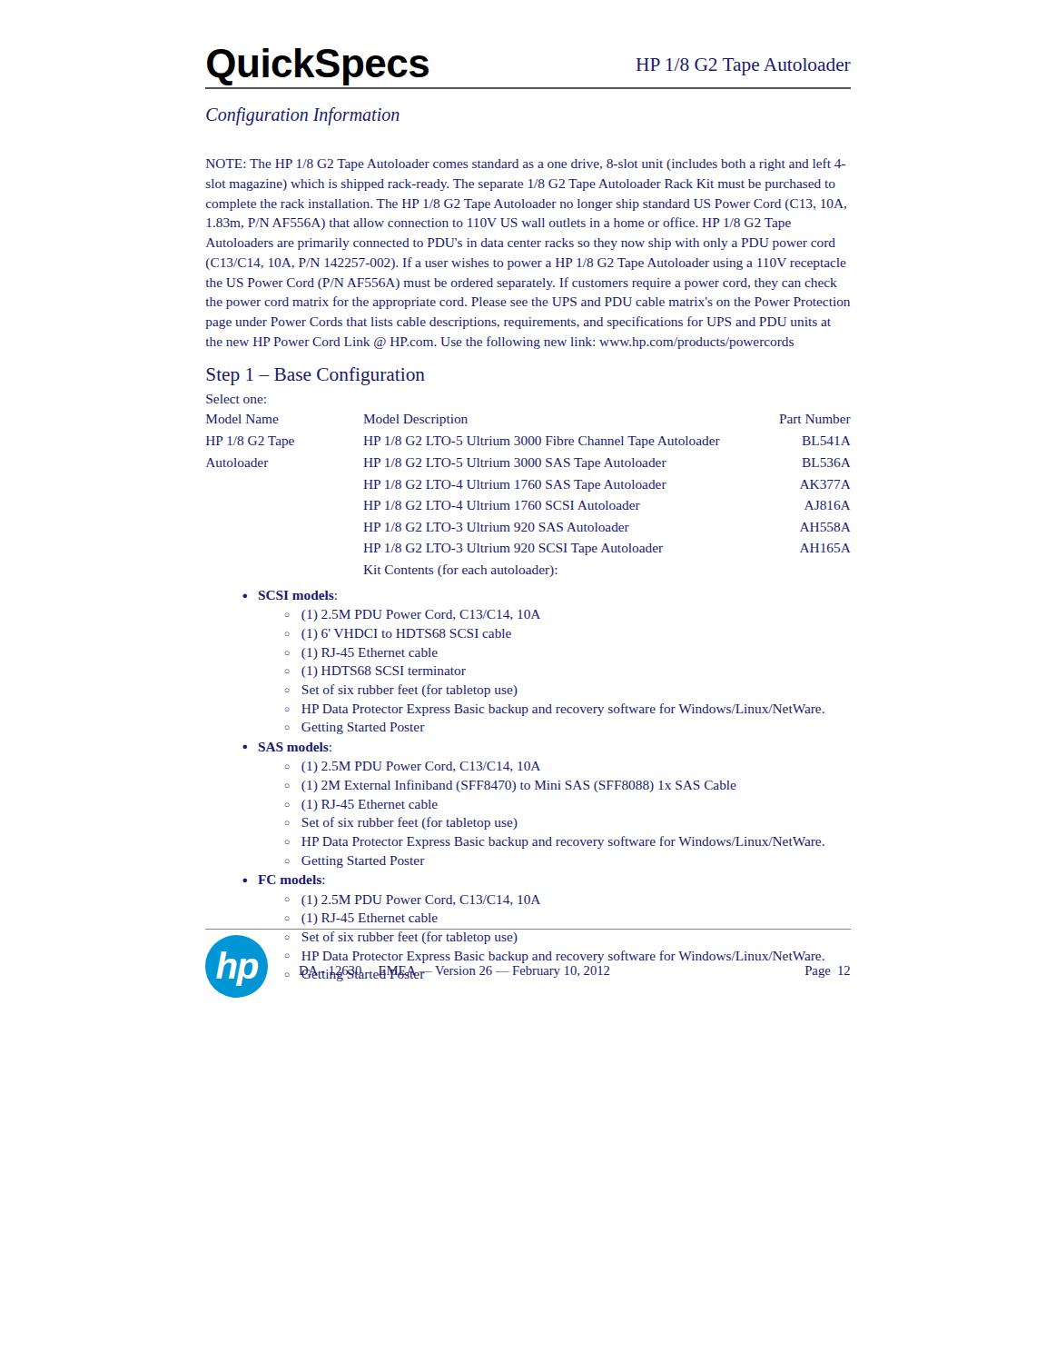QuickSpecs
HP 1/8 G2 Tape Autoloader
Configuration Information
NOTE: The HP 1/8 G2 Tape Autoloader comes standard as a one drive, 8-slot unit (includes both a right and left 4-slot magazine) which is shipped rack-ready. The separate 1/8 G2 Tape Autoloader Rack Kit must be purchased to complete the rack installation. The HP 1/8 G2 Tape Autoloader no longer ship standard US Power Cord (C13, 10A, 1.83m, P/N AF556A) that allow connection to 110V US wall outlets in a home or office. HP 1/8 G2 Tape Autoloaders are primarily connected to PDU's in data center racks so they now ship with only a PDU power cord (C13/C14, 10A, P/N 142257-002). If a user wishes to power a HP 1/8 G2 Tape Autoloader using a 110V receptacle the US Power Cord (P/N AF556A) must be ordered separately. If customers require a power cord, they can check the power cord matrix for the appropriate cord. Please see the UPS and PDU cable matrix's on the Power Protection page under Power Cords that lists cable descriptions, requirements, and specifications for UPS and PDU units at the new HP Power Cord Link @ HP.com. Use the following new link: www.hp.com/products/powercords
Step 1 – Base Configuration
Select one:
| Model Name | Model Description | Part Number |
| --- | --- | --- |
| HP 1/8 G2 Tape | HP 1/8 G2 LTO-5 Ultrium 3000 Fibre Channel Tape Autoloader | BL541A |
| Autoloader | HP 1/8 G2 LTO-5 Ultrium 3000 SAS Tape Autoloader | BL536A |
| | HP 1/8 G2 LTO-4 Ultrium 1760 SAS Tape Autoloader | AK377A |
| | HP 1/8 G2 LTO-4 Ultrium 1760 SCSI Autoloader | AJ816A |
| | HP 1/8 G2 LTO-3 Ultrium 920 SAS Autoloader | AH558A |
| | HP 1/8 G2 LTO-3 Ultrium 920 SCSI Tape Autoloader | AH165A |
| | Kit Contents (for each autoloader): |
SCSI models:
(1) 2.5M PDU Power Cord, C13/C14, 10A
(1) 6' VHDCI to HDTS68 SCSI cable
(1) RJ-45 Ethernet cable
(1) HDTS68 SCSI terminator
Set of six rubber feet (for tabletop use)
HP Data Protector Express Basic backup and recovery software for Windows/Linux/NetWare.
Getting Started Poster
SAS models:
(1) 2.5M PDU Power Cord, C13/C14, 10A
(1) 2M External Infiniband (SFF8470) to Mini SAS (SFF8088) 1x SAS Cable
(1) RJ-45 Ethernet cable
Set of six rubber feet (for tabletop use)
HP Data Protector Express Basic backup and recovery software for Windows/Linux/NetWare.
Getting Started Poster
FC models:
(1) 2.5M PDU Power Cord, C13/C14, 10A
(1) RJ-45 Ethernet cable
Set of six rubber feet (for tabletop use)
HP Data Protector Express Basic backup and recovery software for Windows/Linux/NetWare.
Getting Started Poster
hp
DA - 12630 EMEA — Version 26 — February 10, 2012
Page 12